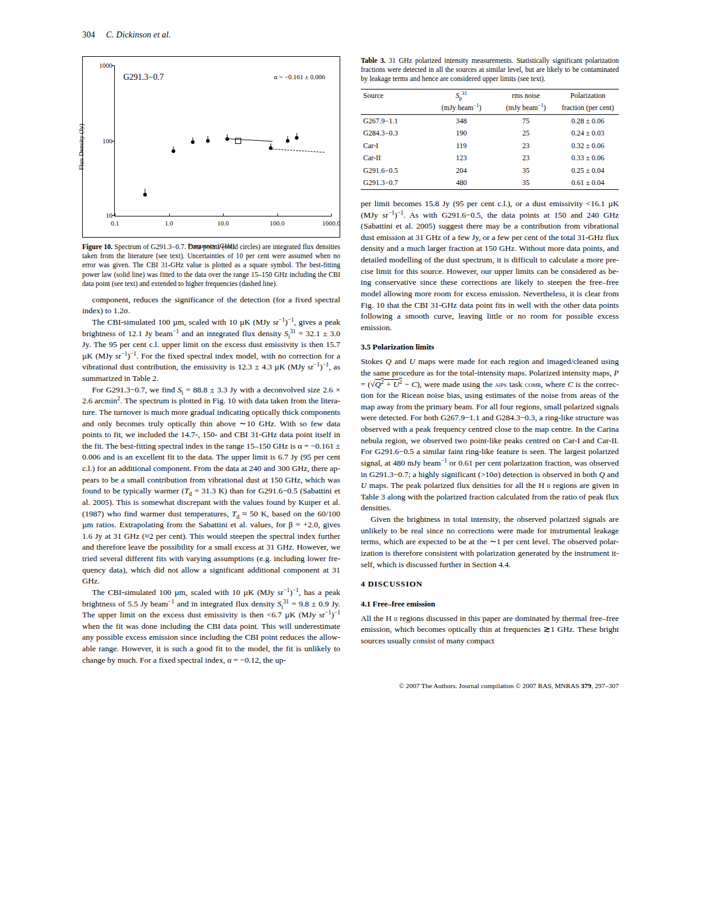304 C. Dickinson et al.
G291.3−0.7
α = −0.161 ± 0.006
1000
100
10
0.1
1.0
10.0
100.0
1000.0
Flux Density (Jy)
Frequency [GHz]
Figure 10. Spectrum of G291.3−0.7. Data points (solid circles) are integrated flux densities taken from the literature (see text). Uncertainties of 10 per cent were assumed when no error was given. The CBI 31-GHz value is plotted as a square symbol. The best-fitting power law (solid line) was fitted to the data over the range 15–150 GHz including the CBI data point (see text) and extended to higher frequencies (dashed line).
component, reduces the significance of the detection (for a fixed spectral index) to 1.2σ.
The CBI-simulated 100 µm, scaled with 10 µK (MJy sr−1)−1, gives a peak brightness of 12.1 Jy beam−1 and an integrated flux density Si31 = 32.1 ± 3.0 Jy. The 95 per cent c.l. upper limit on the excess dust emissivity is then 15.7 µK (MJy sr−1)−1. For the fixed spectral index model, with no correction for a vibrational dust contribution, the emissivity is 12.3 ± 4.3 µK (MJy sr−1)−1, as summarized in Table 2.
For G291.3−0.7, we find Si = 88.8 ± 3.3 Jy with a deconvolved size 2.6 × 2.6 arcmin2. The spectrum is plotted in Fig. 10 with data taken from the literature. The turnover is much more gradual indicating optically thick components and only becomes truly optically thin above ∼10 GHz. With so few data points to fit, we included the 14.7-, 150- and CBI 31-GHz data point itself in the fit. The best-fitting spectral index in the range 15–150 GHz is α = −0.161 ± 0.006 and is an excellent fit to the data. The upper limit is 6.7 Jy (95 per cent c.l.) for an additional component. From the data at 240 and 300 GHz, there appears to be a small contribution from vibrational dust at 150 GHz, which was found to be typically warmer (Td = 31.3 K) than for G291.6−0.5 (Sabattini et al. 2005). This is somewhat discrepant with the values found by Kuiper et al. (1987) who find warmer dust temperatures, Td ≈ 50 K, based on the 60/100 µm ratios. Extrapolating from the Sabattini et al. values, for β = +2.0, gives 1.6 Jy at 31 GHz (≈2 per cent). This would steepen the spectral index further and therefore leave the possibility for a small excess at 31 GHz. However, we tried several different fits with varying assumptions (e.g. including lower frequency data), which did not allow a significant additional component at 31 GHz.
The CBI-simulated 100 µm, scaled with 10 µK (MJy sr−1)−1, has a peak brightness of 5.5 Jy beam−1 and in integrated flux density Si31 = 9.8 ± 0.9 Jy. The upper limit on the excess dust emissivity is then <6.7 µK (MJy sr−1)−1 when the fit was done including the CBI data point. This will underestimate any possible excess emission since including the CBI point reduces the allowable range. However, it is such a good fit to the model, the fit is unlikely to change by much. For a fixed spectral index, α = −0.12, the up-
Table 3. 31 GHz polarized intensity measurements. Statistically significant polarization fractions were detected in all the sources at similar level, but are likely to be contaminated by leakage terms and hence are considered upper limits (see text).
| Source | S p 31 | rms noise | Polarization |
| --- | --- | --- | --- |
| | (mJy beam −1 ) | (mJy beam −1 ) | fraction (per cent) |
| G267.9−1.1 | 348 | 75 | 0.28 ± 0.06 |
| G284.3−0.3 | 190 | 25 | 0.24 ± 0.03 |
| Car-I | 119 | 23 | 0.32 ± 0.06 |
| Car-II | 123 | 23 | 0.33 ± 0.06 |
| G291.6−0.5 | 204 | 35 | 0.25 ± 0.04 |
| G291.3−0.7 | 480 | 35 | 0.61 ± 0.04 |
per limit becomes 15.8 Jy (95 per cent c.l.), or a dust emissivity <16.1 µK (MJy sr−1)−1. As with G291.6−0.5, the data points at 150 and 240 GHz (Sabattini et al. 2005) suggest there may be a contribution from vibrational dust emission at 31 GHz of a few Jy, or a few per cent of the total 31-GHz flux density and a much larger fraction at 150 GHz. Without more data points, and detailed modelling of the dust spectrum, it is difficult to calculate a more precise limit for this source. However, our upper limits can be considered as being conservative since these corrections are likely to steepen the free–free model allowing more room for excess emission. Nevertheless, it is clear from Fig. 10 that the CBI 31-GHz data point fits in well with the other data points following a smooth curve, leaving little or no room for possible excess emission.
3.5 Polarization limits
Stokes Q and U maps were made for each region and imaged/cleaned using the same procedure as for the total-intensity maps. Polarized intensity maps, P = (√Q2 + U2 − C), were made using the aips task comb, where C is the correction for the Ricean noise bias, using estimates of the noise from areas of the map away from the primary beam. For all four regions, small polarized signals were detected. For both G267.9−1.1 and G284.3−0.3, a ring-like structure was observed with a peak frequency centred close to the map centre. In the Carina nebula region, we observed two point-like peaks centred on Car-I and Car-II. For G291.6−0.5 a similar faint ring-like feature is seen. The largest polarized signal, at 480 mJy beam−1 or 0.61 per cent polarization fraction, was observed in G291.3−0.7; a highly significant (>10σ) detection is observed in both Q and U maps. The peak polarized flux densities for all the H ii regions are given in Table 3 along with the polarized fraction calculated from the ratio of peak flux densities.
Given the brightness in total intensity, the observed polarized signals are unlikely to be real since no corrections were made for instrumental leakage terms, which are expected to be at the ∼1 per cent level. The observed polarization is therefore consistent with polarization generated by the instrument itself, which is discussed further in Section 4.4.
4 DISCUSSION
4.1 Free–free emission
All the H ii regions discussed in this paper are dominated by thermal free–free emission, which becomes optically thin at frequencies ≳1 GHz. These bright sources usually consist of many compact
© 2007 The Authors. Journal compilation © 2007 RAS, MNRAS 379, 297–307